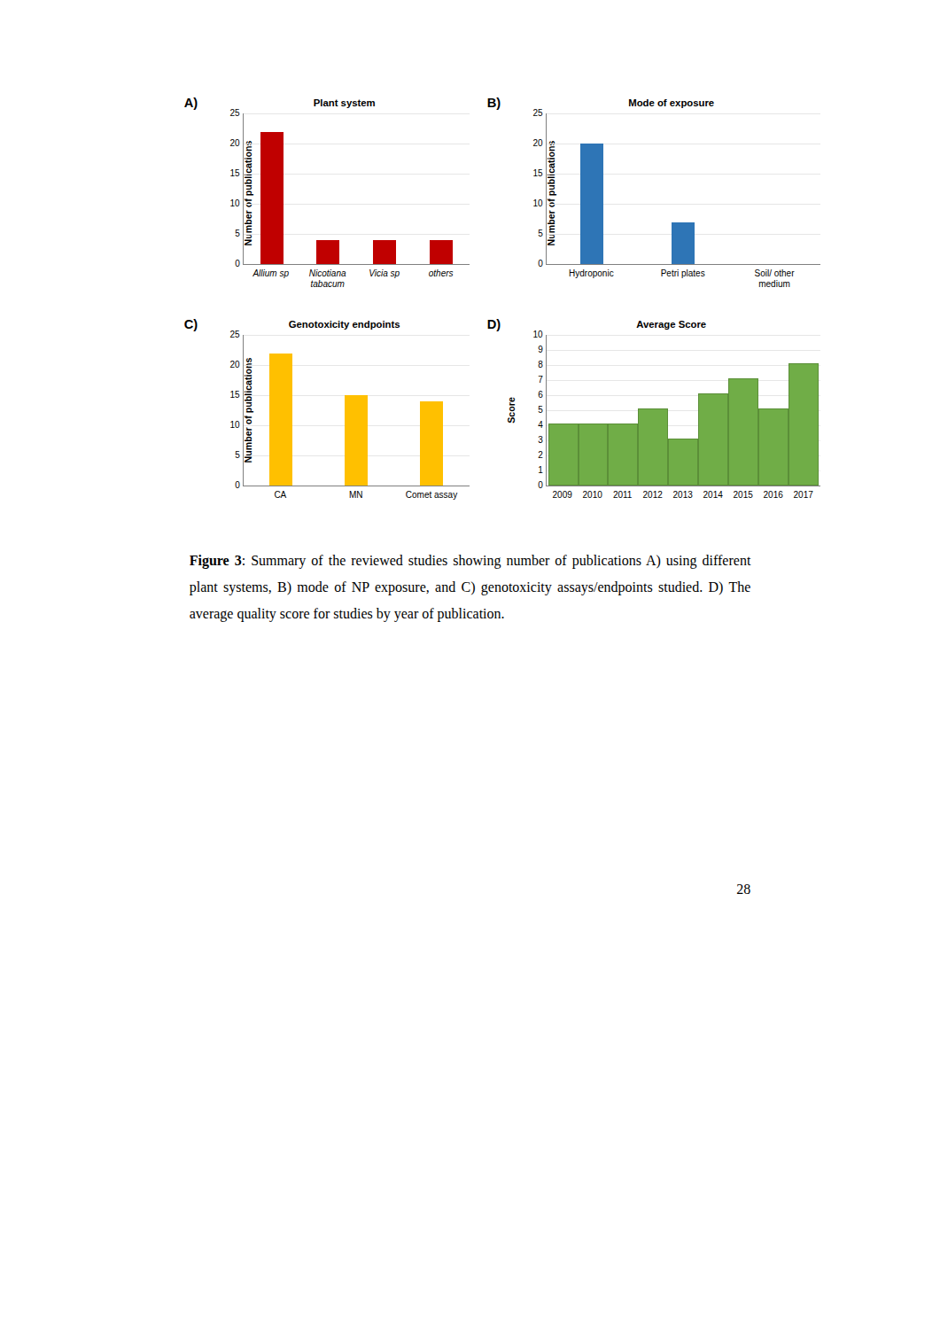A)
Plant system
Number of publications
25 20 15 10 5 0
Allium sp Nicotiana
tabacum Vicia sp others
B)
Mode of exposure
Number of publications
25 20 15 10 5 0
Hydroponic Petri plates Soil/ other medium
C)
Genotoxicity endpoints
Number of publications
25 20 15 10 5 0
CA MN Comet assay
D)
Average Score
Score
10 9 8 7 6 5 4 3 2 1 0
2009 2010 2011 2012 2013 2014 2015 2016 2017
Figure 3: Summary of the reviewed studies showing number of publications A) using different plant systems, B) mode of NP exposure, and C) genotoxicity assays/endpoints studied. D) The average quality score for studies by year of publication.
28